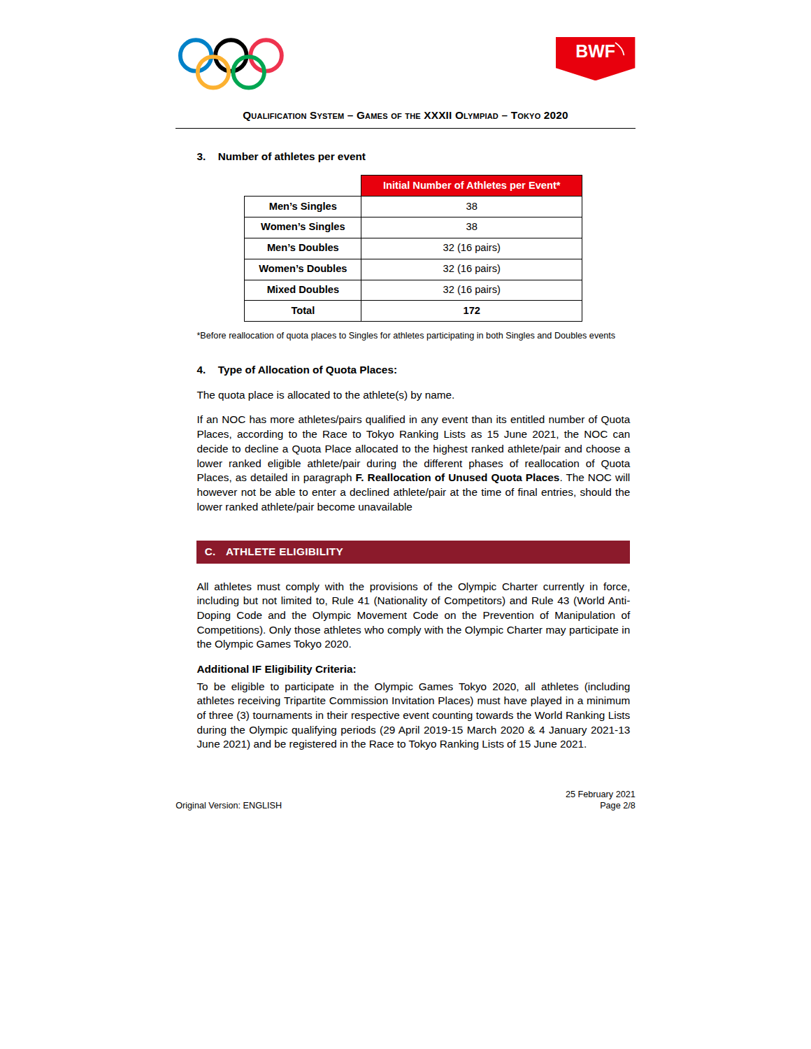BWF
Qualification System – Games of the XXXII Olympiad – Tokyo 2020
3. Number of athletes per event
| | Initial Number of Athletes per Event* |
| --- | --- |
| Men’s Singles | 38 |
| Women’s Singles | 38 |
| Men’s Doubles | 32 (16 pairs) |
| Women’s Doubles | 32 (16 pairs) |
| Mixed Doubles | 32 (16 pairs) |
| Total | 172 |
*Before reallocation of quota places to Singles for athletes participating in both Singles and Doubles events
4. Type of Allocation of Quota Places:
The quota place is allocated to the athlete(s) by name.
If an NOC has more athletes/pairs qualified in any event than its entitled number of Quota Places, according to the Race to Tokyo Ranking Lists as 15 June 2021, the NOC can decide to decline a Quota Place allocated to the highest ranked athlete/pair and choose a lower ranked eligible athlete/pair during the different phases of reallocation of Quota Places, as detailed in paragraph F. Reallocation of Unused Quota Places. The NOC will however not be able to enter a declined athlete/pair at the time of final entries, should the lower ranked athlete/pair become unavailable
C. ATHLETE ELIGIBILITY
All athletes must comply with the provisions of the Olympic Charter currently in force, including but not limited to, Rule 41 (Nationality of Competitors) and Rule 43 (World Anti-Doping Code and the Olympic Movement Code on the Prevention of Manipulation of Competitions). Only those athletes who comply with the Olympic Charter may participate in the Olympic Games Tokyo 2020.
Additional IF Eligibility Criteria:
To be eligible to participate in the Olympic Games Tokyo 2020, all athletes (including athletes receiving Tripartite Commission Invitation Places) must have played in a minimum of three (3) tournaments in their respective event counting towards the World Ranking Lists during the Olympic qualifying periods (29 April 2019-15 March 2020 & 4 January 2021-13 June 2021) and be registered in the Race to Tokyo Ranking Lists of 15 June 2021.
Original Version: ENGLISH
25 February 2021
Page 2/8